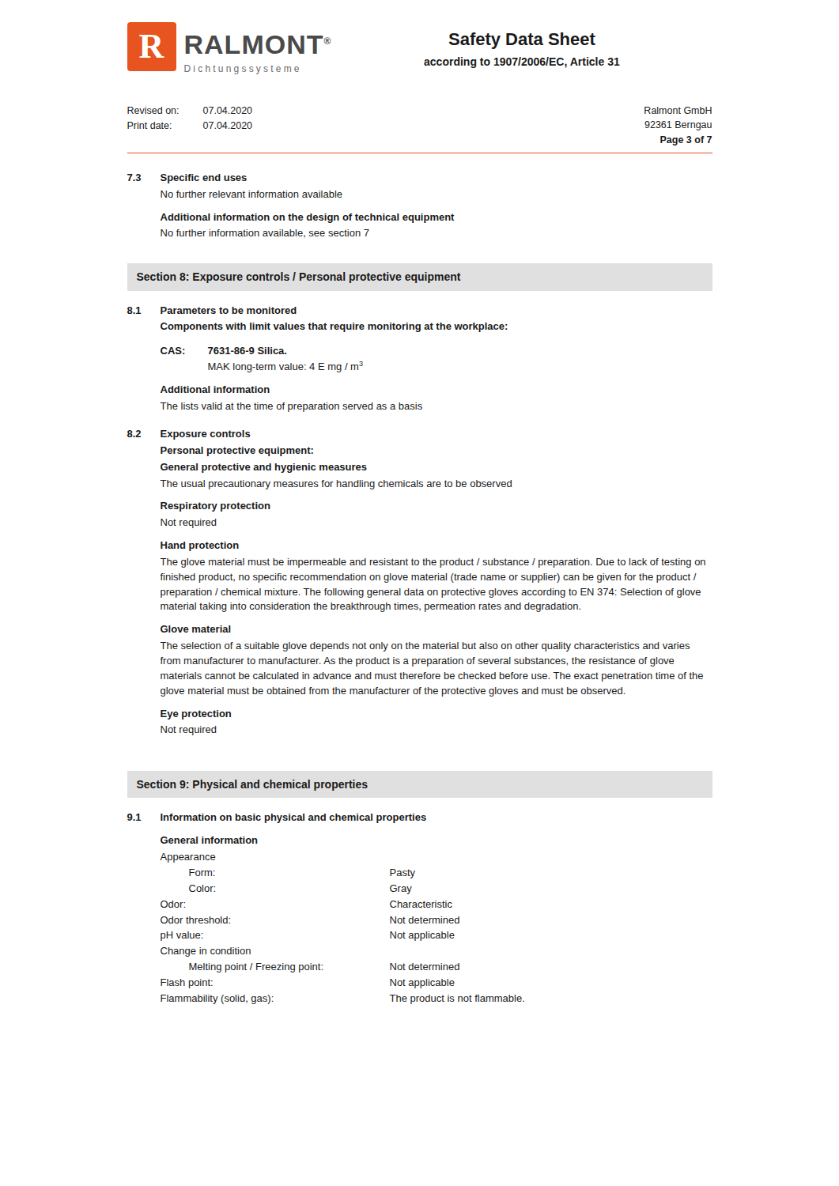R
RALMONT®
Dichtungssysteme
Safety Data Sheet
according to 1907/2006/EC, Article 31
| Revised on: | 07.04.2020 |
| Print date: | 07.04.2020 |
Ralmont GmbH
92361 Berngau
Page 3 of 7
7.3
Specific end uses
No further relevant information available
Additional information on the design of technical equipment
No further information available, see section 7
Section 8: Exposure controls / Personal protective equipment
8.1
Parameters to be monitored
Components with limit values that require monitoring at the workplace:
CAS:
7631-86-9 Silica.
MAK long-term value: 4 E mg / m3
Additional information
The lists valid at the time of preparation served as a basis
8.2
Exposure controls
Personal protective equipment:
General protective and hygienic measures
The usual precautionary measures for handling chemicals are to be observed
Respiratory protection
Not required
Hand protection
The glove material must be impermeable and resistant to the product / substance / preparation. Due to lack of testing on finished product, no specific recommendation on glove material (trade name or supplier) can be given for the product / preparation / chemical mixture. The following general data on protective gloves according to EN 374: Selection of glove material taking into consideration the breakthrough times, permeation rates and degradation.
Glove material
The selection of a suitable glove depends not only on the material but also on other quality characteristics and varies from manufacturer to manufacturer. As the product is a preparation of several substances, the resistance of glove materials cannot be calculated in advance and must therefore be checked before use. The exact penetration time of the glove material must be obtained from the manufacturer of the protective gloves and must be observed.
Eye protection
Not required
Section 9: Physical and chemical properties
9.1
Information on basic physical and chemical properties
General information
| Appearance | |
| Form: | Pasty |
| Color: | Gray |
| Odor: | Characteristic |
| Odor threshold: | Not determined |
| pH value: | Not applicable |
| Change in condition | |
| Melting point / Freezing point: | Not determined |
| Flash point: | Not applicable |
| Flammability (solid, gas): | The product is not flammable. |